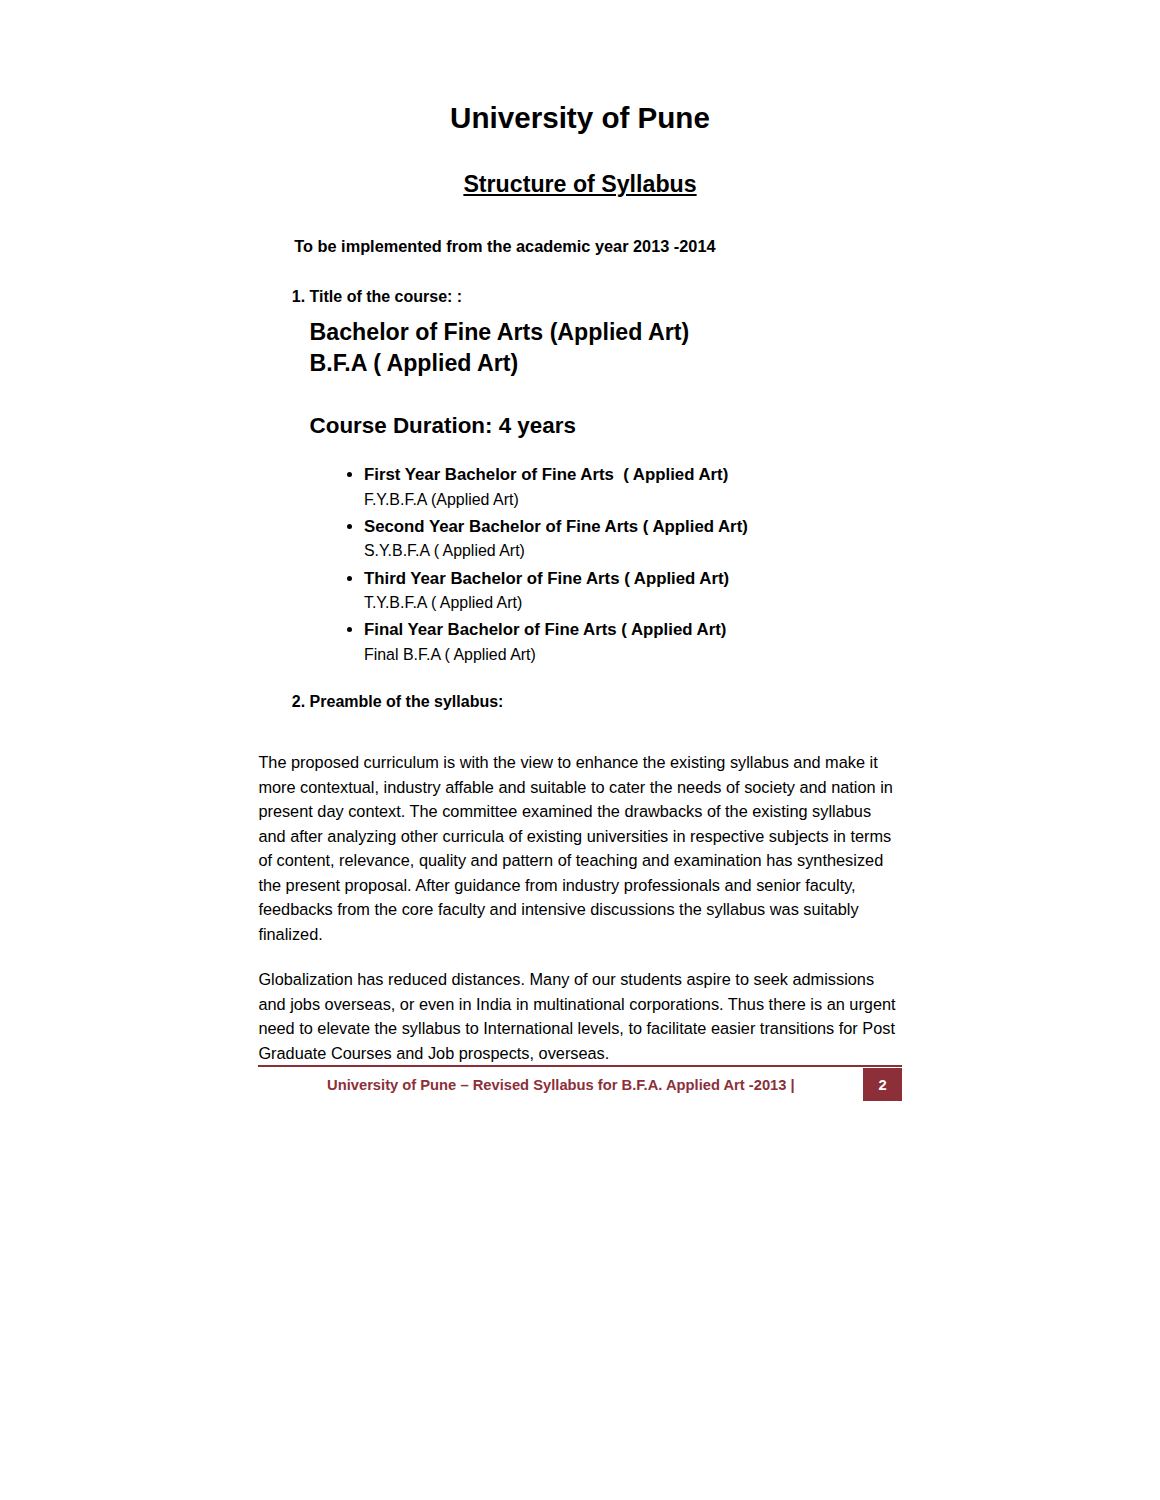University of Pune
Structure of Syllabus
To be implemented from the academic year 2013 -2014
Title of the course: :
Bachelor of Fine Arts (Applied Art)
B.F.A ( Applied Art)
Course Duration: 4 years
First Year Bachelor of Fine Arts ( Applied Art) F.Y.B.F.A (Applied Art)
Second Year Bachelor of Fine Arts ( Applied Art) S.Y.B.F.A ( Applied Art)
Third Year Bachelor of Fine Arts ( Applied Art) T.Y.B.F.A ( Applied Art)
Final Year Bachelor of Fine Arts ( Applied Art) Final B.F.A ( Applied Art)
Preamble of the syllabus:
The proposed curriculum is with the view to enhance the existing syllabus and make it more contextual, industry affable and suitable to cater the needs of society and nation in present day context. The committee examined the drawbacks of the existing syllabus and after analyzing other curricula of existing universities in respective subjects in terms of content, relevance, quality and pattern of teaching and examination has synthesized the present proposal. After guidance from industry professionals and senior faculty, feedbacks from the core faculty and intensive discussions the syllabus was suitably finalized.
Globalization has reduced distances. Many of our students aspire to seek admissions and jobs overseas, or even in India in multinational corporations. Thus there is an urgent need to elevate the syllabus to International levels, to facilitate easier transitions for Post Graduate Courses and Job prospects, overseas.
University of Pune – Revised Syllabus for B.F.A. Applied Art -2013 |
2